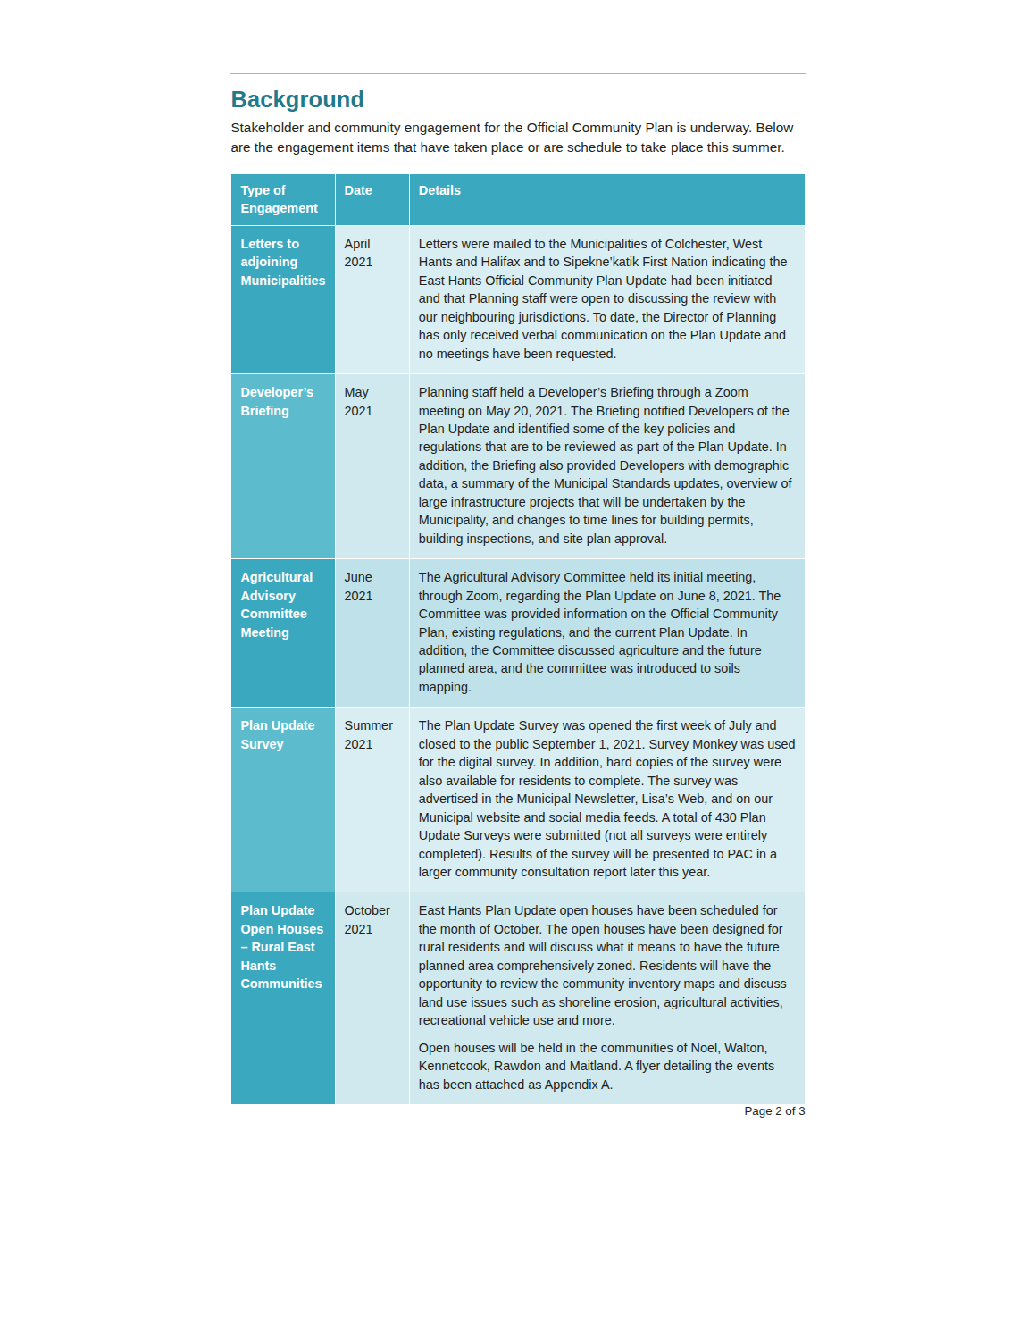Background
Stakeholder and community engagement for the Official Community Plan is underway. Below are the engagement items that have taken place or are schedule to take place this summer.
| Type of Engagement | Date | Details |
| --- | --- | --- |
| Letters to adjoining Municipalities | April 2021 | Letters were mailed to the Municipalities of Colchester, West Hants and Halifax and to Sipekne’katik First Nation indicating the East Hants Official Community Plan Update had been initiated and that Planning staff were open to discussing the review with our neighbouring jurisdictions. To date, the Director of Planning has only received verbal communication on the Plan Update and no meetings have been requested. |
| Developer’s Briefing | May 2021 | Planning staff held a Developer’s Briefing through a Zoom meeting on May 20, 2021. The Briefing notified Developers of the Plan Update and identified some of the key policies and regulations that are to be reviewed as part of the Plan Update. In addition, the Briefing also provided Developers with demographic data, a summary of the Municipal Standards updates, overview of large infrastructure projects that will be undertaken by the Municipality, and changes to time lines for building permits, building inspections, and site plan approval. |
| Agricultural Advisory Committee Meeting | June 2021 | The Agricultural Advisory Committee held its initial meeting, through Zoom, regarding the Plan Update on June 8, 2021. The Committee was provided information on the Official Community Plan, existing regulations, and the current Plan Update. In addition, the Committee discussed agriculture and the future planned area, and the committee was introduced to soils mapping. |
| Plan Update Survey | Summer 2021 | The Plan Update Survey was opened the first week of July and closed to the public September 1, 2021. Survey Monkey was used for the digital survey. In addition, hard copies of the survey were also available for residents to complete. The survey was advertised in the Municipal Newsletter, Lisa’s Web, and on our Municipal website and social media feeds. A total of 430 Plan Update Surveys were submitted (not all surveys were entirely completed). Results of the survey will be presented to PAC in a larger community consultation report later this year. |
| Plan Update Open Houses – Rural East Hants Communities | October 2021 | East Hants Plan Update open houses have been scheduled for the month of October. The open houses have been designed for rural residents and will discuss what it means to have the future planned area comprehensively zoned. Residents will have the opportunity to review the community inventory maps and discuss land use issues such as shoreline erosion, agricultural activities, recreational vehicle use and more. Open houses will be held in the communities of Noel, Walton, Kennetcook, Rawdon and Maitland. A flyer detailing the events has been attached as Appendix A. |
Page 2 of 3